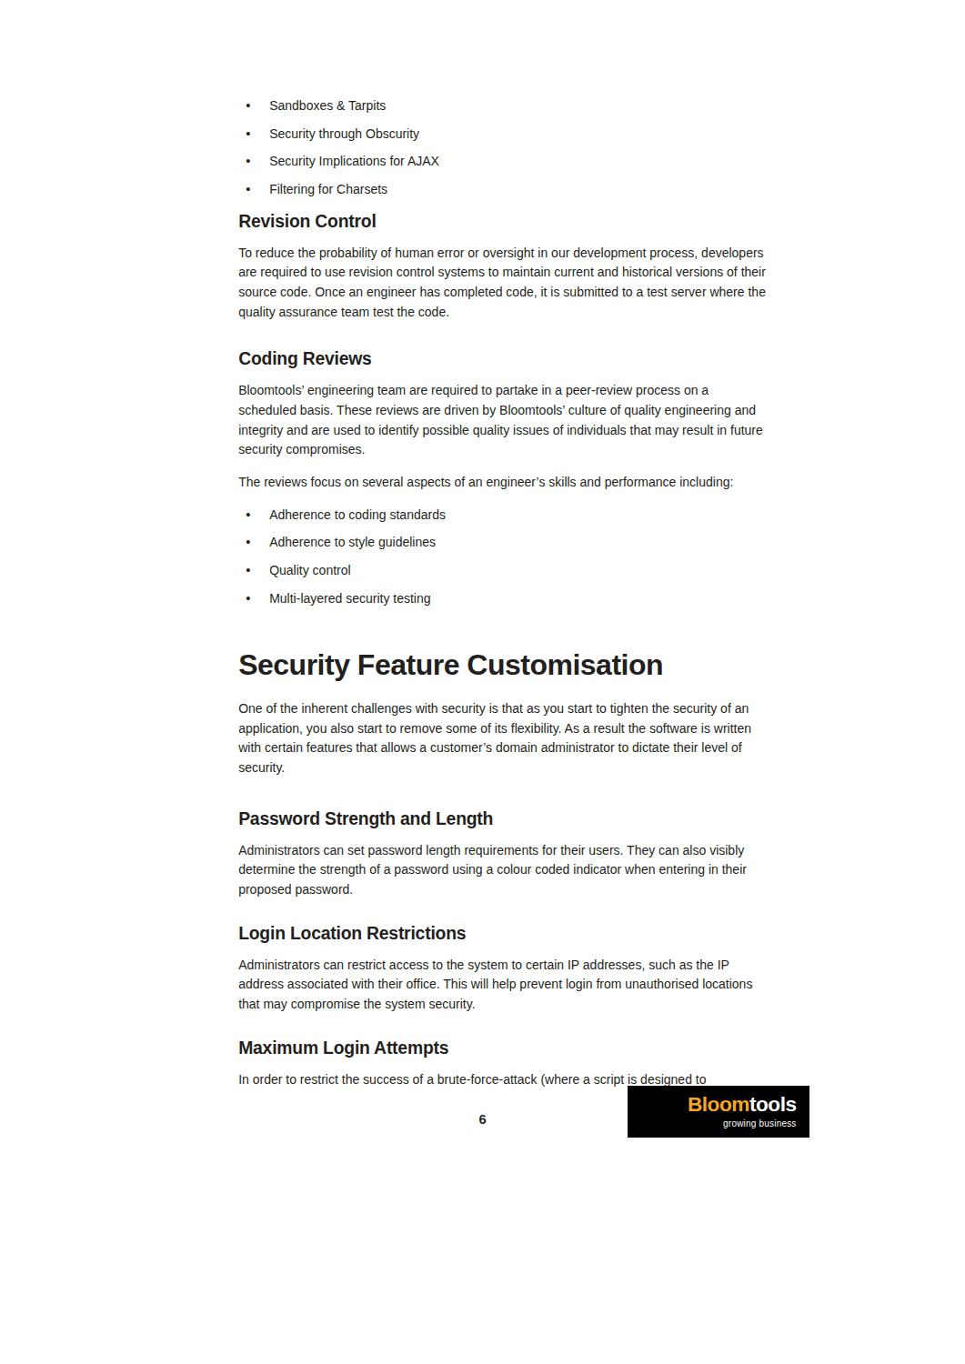Sandboxes & Tarpits
Security through Obscurity
Security Implications for AJAX
Filtering for Charsets
Revision Control
To reduce the probability of human error or oversight in our development process, developers are required to use revision control systems to maintain current and historical versions of their source code. Once an engineer has completed code, it is submitted to a test server where the quality assurance team test the code.
Coding Reviews
Bloomtools’ engineering team are required to partake in a peer-review process on a scheduled basis. These reviews are driven by Bloomtools’ culture of quality engineering and integrity and are used to identify possible quality issues of individuals that may result in future security compromises.
The reviews focus on several aspects of an engineer’s skills and performance including:
Adherence to coding standards
Adherence to style guidelines
Quality control
Multi-layered security testing
Security Feature Customisation
One of the inherent challenges with security is that as you start to tighten the security of an application, you also start to remove some of its flexibility. As a result the software is written with certain features that allows a customer’s domain administrator to dictate their level of security.
Password Strength and Length
Administrators can set password length requirements for their users. They can also visibly determine the strength of a password using a colour coded indicator when entering in their proposed password.
Login Location Restrictions
Administrators can restrict access to the system to certain IP addresses, such as the IP address associated with their office. This will help prevent login from unauthorised locations that may compromise the system security.
Maximum Login Attempts
In order to restrict the success of a brute-force-attack (where a script is designed to
6
Bloom tools
growing business